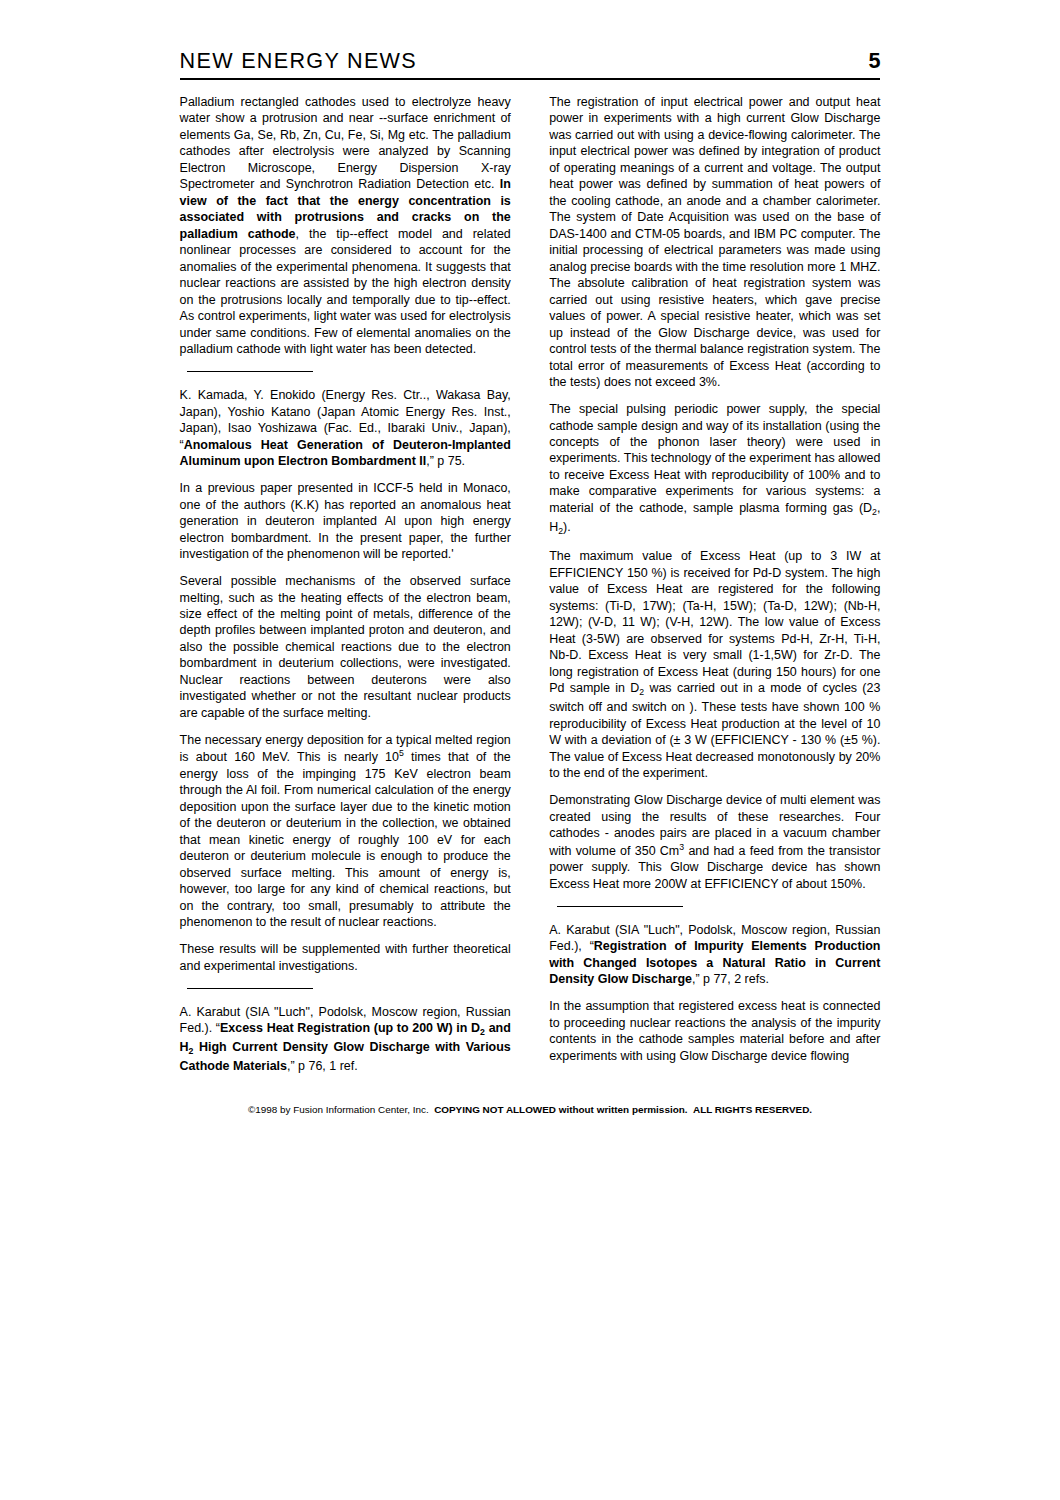NEW ENERGY NEWS
5
Palladium rectangled cathodes used to electrolyze heavy water show a protrusion and near --surface enrichment of elements Ga, Se, Rb, Zn, Cu, Fe, Si, Mg etc. The palladium cathodes after electrolysis were analyzed by Scanning Electron Microscope, Energy Dispersion X-ray Spectrometer and Synchrotron Radiation Detection etc. In view of the fact that the energy concentration is associated with protrusions and cracks on the palladium cathode, the tip--effect model and related nonlinear processes are considered to account for the anomalies of the experimental phenomena. It suggests that nuclear reactions are assisted by the high electron density on the protrusions locally and temporally due to tip--effect. As control experiments, light water was used for electrolysis under same conditions. Few of elemental anomalies on the palladium cathode with light water has been detected.
K. Kamada, Y. Enokido (Energy Res. Ctr.., Wakasa Bay, Japan), Yoshio Katano (Japan Atomic Energy Res. Inst., Japan), Isao Yoshizawa (Fac. Ed., Ibaraki Univ., Japan), “Anomalous Heat Generation of Deuteron-Implanted Aluminum upon Electron Bombardment II,” p 75.
In a previous paper presented in ICCF-5 held in Monaco, one of the authors (K.K) has reported an anomalous heat generation in deuteron implanted Al upon high energy electron bombardment. In the present paper, the further investigation of the phenomenon will be reported.'
Several possible mechanisms of the observed surface melting, such as the heating effects of the electron beam, size effect of the melting point of metals, difference of the depth profiles between implanted proton and deuteron, and also the possible chemical reactions due to the electron bombardment in deuterium collections, were investigated. Nuclear reactions between deuterons were also investigated whether or not the resultant nuclear products are capable of the surface melting.
The necessary energy deposition for a typical melted region is about 160 MeV. This is nearly 105 times that of the energy loss of the impinging 175 KeV electron beam through the Al foil. From numerical calculation of the energy deposition upon the surface layer due to the kinetic motion of the deuteron or deuterium in the collection, we obtained that mean kinetic energy of roughly 100 eV for each deuteron or deuterium molecule is enough to produce the observed surface melting. This amount of energy is, however, too large for any kind of chemical reactions, but on the contrary, too small, presumably to attribute the phenomenon to the result of nuclear reactions.
These results will be supplemented with further theoretical and experimental investigations.
A. Karabut (SIA "Luch", Podolsk, Moscow region, Russian Fed.). “Excess Heat Registration (up to 200 W) in D2 and H2 High Current Density Glow Discharge with Various Cathode Materials,” p 76, 1 ref.
The registration of input electrical power and output heat power in experiments with a high current Glow Discharge was carried out with using a device-flowing calorimeter. The input electrical power was defined by integration of product of operating meanings of a current and voltage. The output heat power was defined by summation of heat powers of the cooling cathode, an anode and a chamber calorimeter. The system of Date Acquisition was used on the base of DAS-1400 and CTM-05 boards, and IBM PC computer. The initial processing of electrical parameters was made using analog precise boards with the time resolution more 1 MHZ. The absolute calibration of heat registration system was carried out using resistive heaters, which gave precise values of power. A special resistive heater, which was set up instead of the Glow Discharge device, was used for control tests of the thermal balance registration system. The total error of measurements of Excess Heat (according to the tests) does not exceed 3%.
The special pulsing periodic power supply, the special cathode sample design and way of its installation (using the concepts of the phonon laser theory) were used in experiments. This technology of the experiment has allowed to receive Excess Heat with reproducibility of 100% and to make comparative experiments for various systems: a material of the cathode, sample plasma forming gas (D2, H2).
The maximum value of Excess Heat (up to 3 IW at EFFICIENCY 150 %) is received for Pd-D system. The high value of Excess Heat are registered for the following systems: (Ti-D, 17W); (Ta-H, 15W); (Ta-D, 12W); (Nb-H, 12W); (V-D, 11 W); (V-H, 12W). The low value of Excess Heat (3-5W) are observed for systems Pd-H, Zr-H, Ti-H, Nb-D. Excess Heat is very small (1-1,5W) for Zr-D. The long registration of Excess Heat (during 150 hours) for one Pd sample in D2 was carried out in a mode of cycles (23 switch off and switch on ). These tests have shown 100 % reproducibility of Excess Heat production at the level of 10 W with a deviation of (± 3 W (EFFICIENCY - 130 % (±5 %). The value of Excess Heat decreased monotonously by 20% to the end of the experiment.
Demonstrating Glow Discharge device of multi element was created using the results of these researches. Four cathodes - anodes pairs are placed in a vacuum chamber with volume of 350 Cm3 and had a feed from the transistor power supply. This Glow Discharge device has shown Excess Heat more 200W at EFFICIENCY of about 150%.
A. Karabut (SIA "Luch", Podolsk, Moscow region, Russian Fed.), “Registration of Impurity Elements Production with Changed Isotopes a Natural Ratio in Current Density Glow Discharge,” p 77, 2 refs.
In the assumption that registered excess heat is connected to proceeding nuclear reactions the analysis of the impurity contents in the cathode samples material before and after experiments with using Glow Discharge device flowing
©1998 by Fusion Information Center, Inc. COPYING NOT ALLOWED without written permission. ALL RIGHTS RESERVED.